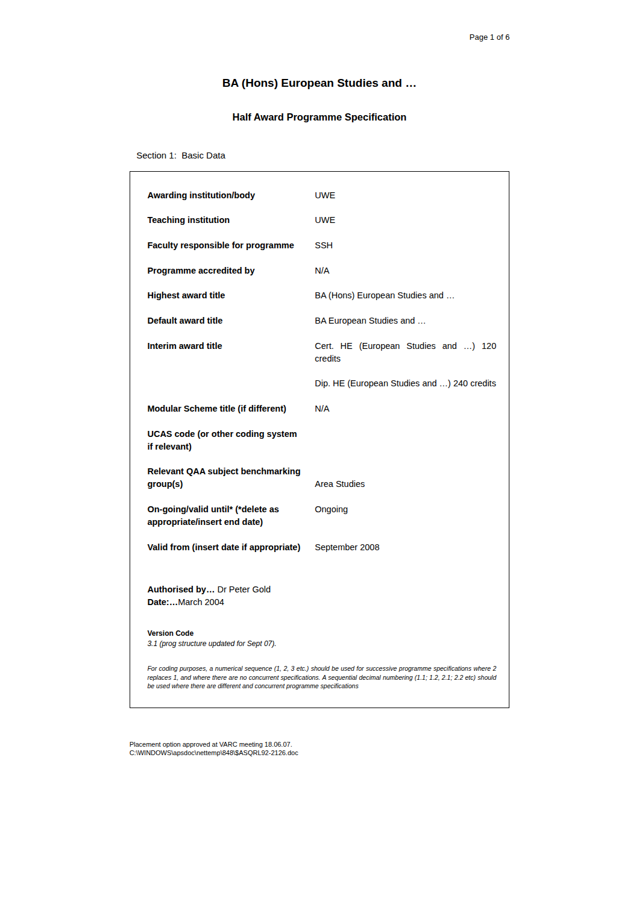Page 1 of 6
BA (Hons) European Studies and …
Half Award Programme Specification
Section 1: Basic Data
| Awarding institution/body | UWE |
| Teaching institution | UWE |
| Faculty responsible for programme | SSH |
| Programme accredited by | N/A |
| Highest award title | BA (Hons) European Studies and … |
| Default award title | BA European Studies and … |
| Interim award title | Cert. HE (European Studies and …) 120 credits |
| | Dip. HE (European Studies and …) 240 credits |
| Modular Scheme title (if different) | N/A |
| UCAS code (or other coding system if relevant) | |
| Relevant QAA subject benchmarking group(s) | Area Studies |
| On-going/valid until* (*delete as appropriate/insert end date) | Ongoing |
| Valid from (insert date if appropriate) | September 2008 |
Authorised by… Dr Peter Gold
Date:…March 2004
Version Code
3.1 (prog structure updated for Sept 07).
For coding purposes, a numerical sequence (1, 2, 3 etc.) should be used for successive programme specifications where 2 replaces 1, and where there are no concurrent specifications. A sequential decimal numbering (1.1; 1.2, 2.1; 2.2 etc) should be used where there are different and concurrent programme specifications
Placement option approved at VARC meeting 18.06.07.
C:\WINDOWS\apsdoc\nettemp\848\$ASQRL92-2126.doc